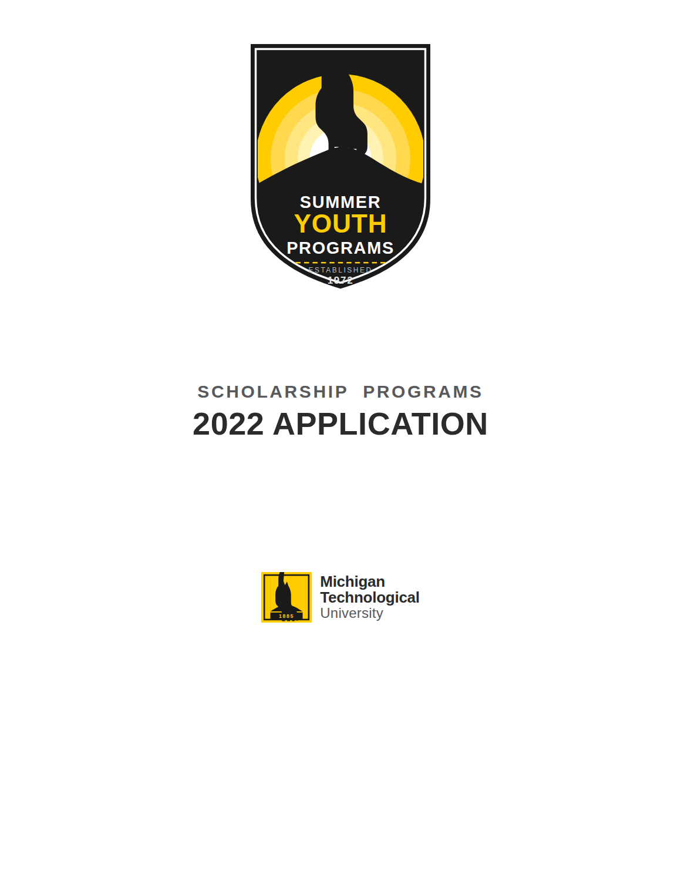SUMMER YOUTH PROGRAMS ESTABLISHED 1972
Scholarship Programs
2022 Application
1885
Michigan
Technological University